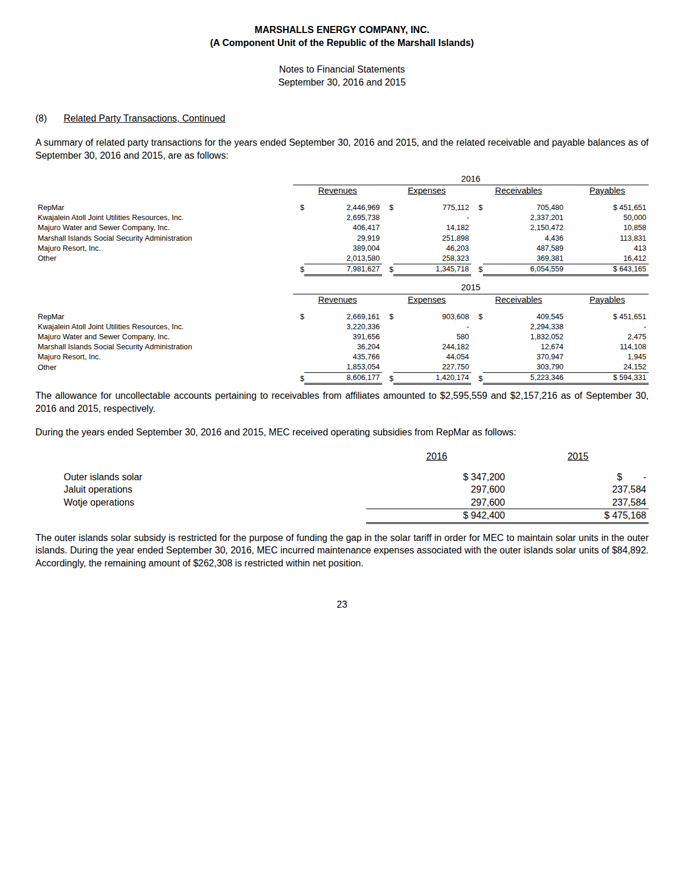MARSHALLS ENERGY COMPANY, INC.
(A Component Unit of the Republic of the Marshall Islands)
Notes to Financial Statements
September 30, 2016 and 2015
(8) Related Party Transactions, Continued
A summary of related party transactions for the years ended September 30, 2016 and 2015, and the related receivable and payable balances as of September 30, 2016 and 2015, are as follows:
| | 2016 |
| | Revenues | Expenses | Receivables | Payables |
| RepMar | $ | 2,446,969 | $ | 775,112 | $ | 705,480 | $ 451,651 |
| Kwajalein Atoll Joint Utilities Resources, Inc. | | 2,695,738 | | - | | 2,337,201 | 50,000 |
| Majuro Water and Sewer Company, Inc. | | 406,417 | | 14,182 | | 2,150,472 | 10,858 |
| Marshall Islands Social Security Administration | | 29,919 | | 251,898 | | 4,436 | 113,831 |
| Majuro Resort, Inc. | | 389,004 | | 46,203 | | 487,589 | 413 |
| Other | | 2,013,580 | | 258,323 | | 369,381 | 16,412 |
| | $ | 7,981,627 | $ | 1,345,718 | $ | 6,054,559 | $ 643,165 |
| | 2015 |
| | Revenues | Expenses | Receivables | Payables |
| RepMar | $ | 2,669,161 | $ | 903,608 | $ | 409,545 | $ 451,651 |
| Kwajalein Atoll Joint Utilities Resources, Inc. | | 3,220,336 | | - | | 2,294,338 | - |
| Majuro Water and Sewer Company, Inc. | | 391,656 | | 580 | | 1,832,052 | 2,475 |
| Marshall Islands Social Security Administration | | 36,204 | | 244,182 | | 12,674 | 114,108 |
| Majuro Resort, Inc. | | 435,766 | | 44,054 | | 370,947 | 1,945 |
| Other | | 1,853,054 | | 227,750 | | 303,790 | 24,152 |
| | $ | 8,606,177 | $ | 1,420,174 | $ | 5,223,346 | $ 594,331 |
The allowance for uncollectable accounts pertaining to receivables from affiliates amounted to $2,595,559 and $2,157,216 as of September 30, 2016 and 2015, respectively.
During the years ended September 30, 2016 and 2015, MEC received operating subsidies from RepMar as follows:
| | 2016 | 2015 |
| Outer islands solar | $ 347,200 | $ - |
| Jaluit operations | 297,600 | 237,584 |
| Wotje operations | 297,600 | 237,584 |
| | $ 942,400 | $ 475,168 |
The outer islands solar subsidy is restricted for the purpose of funding the gap in the solar tariff in order for MEC to maintain solar units in the outer islands. During the year ended September 30, 2016, MEC incurred maintenance expenses associated with the outer islands solar units of $84,892. Accordingly, the remaining amount of $262,308 is restricted within net position.
23